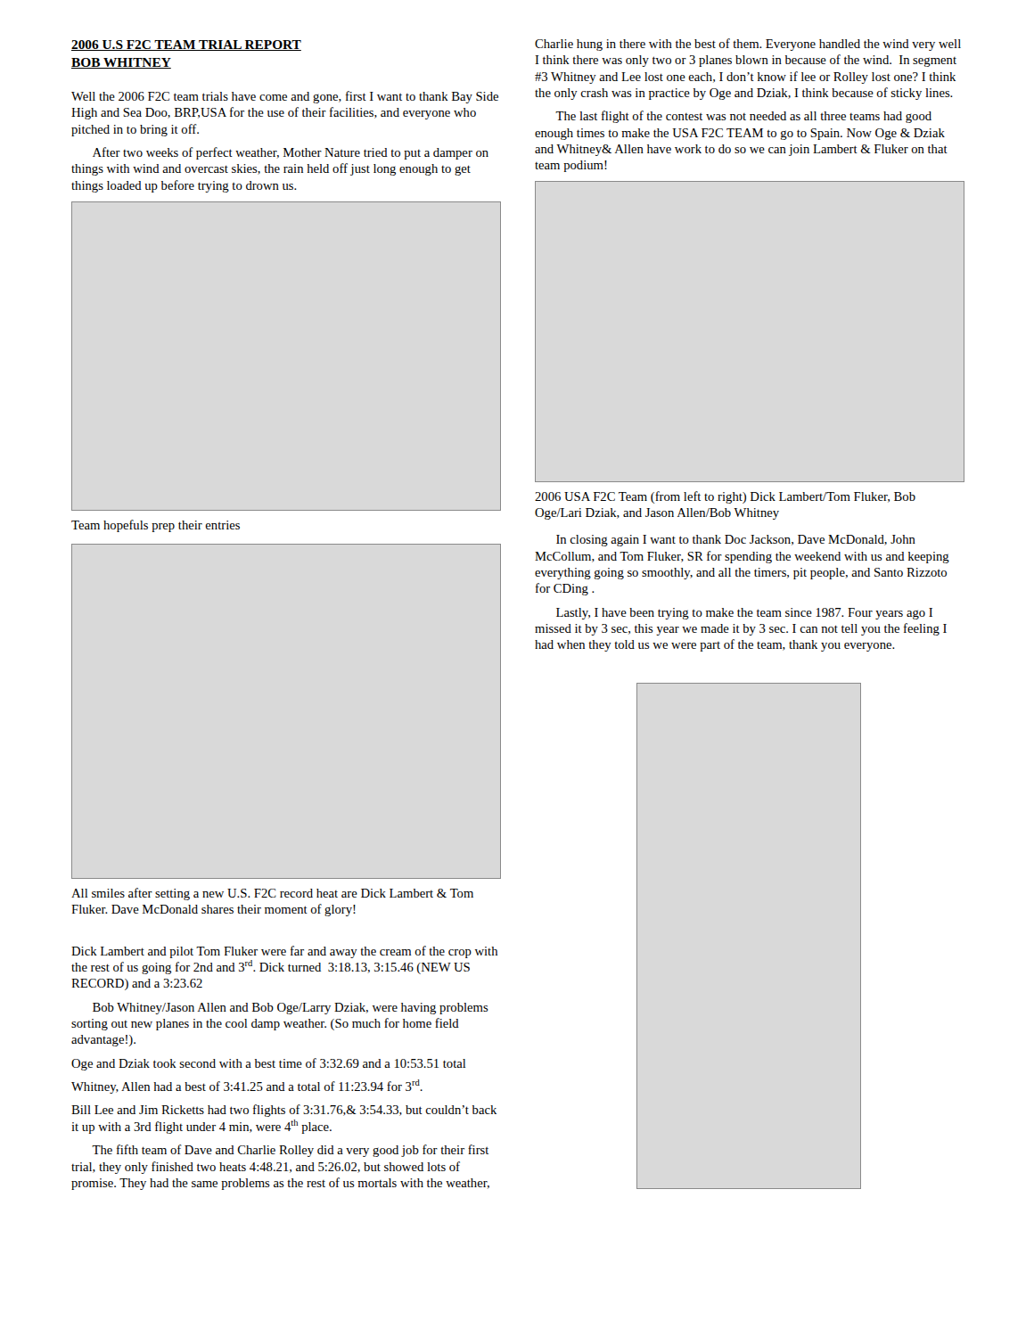2006 U.S F2C TEAM TRIAL REPORTBOB WHITNEY
Well the 2006 F2C team trials have come and gone, first I want to thank Bay Side High and Sea Doo, BRP,USA for the use of their facilities, and everyone who pitched in to bring it off.
After two weeks of perfect weather, Mother Nature tried to put a damper on things with wind and overcast skies, the rain held off just long enough to get things loaded up before trying to drown us.
Team hopefuls prep their entries
All smiles after setting a new U.S. F2C record heat are Dick Lambert & Tom Fluker. Dave McDonald shares their moment of glory!
Dick Lambert and pilot Tom Fluker were far and away the cream of the crop with the rest of us going for 2nd and 3rd. Dick turned 3:18.13, 3:15.46 (NEW US RECORD) and a 3:23.62
Bob Whitney/Jason Allen and Bob Oge/Larry Dziak, were having problems sorting out new planes in the cool damp weather. (So much for home field advantage!).
Oge and Dziak took second with a best time of 3:32.69 and a 10:53.51 total
Whitney, Allen had a best of 3:41.25 and a total of 11:23.94 for 3rd.
Bill Lee and Jim Ricketts had two flights of 3:31.76,& 3:54.33, but couldn’t back it up with a 3rd flight under 4 min, were 4th place.
The fifth team of Dave and Charlie Rolley did a very good job for their first trial, they only finished two heats 4:48.21, and 5:26.02, but showed lots of promise. They had the same problems as the rest of us mortals with the weather, Charlie hung in there with the best of them. Everyone handled the wind very well I think there was only two or 3 planes blown in because of the wind. In segment #3 Whitney and Lee lost one each, I don’t know if lee or Rolley lost one? I think the only crash was in practice by Oge and Dziak, I think because of sticky lines.
The last flight of the contest was not needed as all three teams had good enough times to make the USA F2C TEAM to go to Spain. Now Oge & Dziak and Whitney& Allen have work to do so we can join Lambert & Fluker on that team podium!
2006 USA F2C Team (from left to right) Dick Lambert/Tom Fluker, Bob Oge/Lari Dziak, and Jason Allen/Bob Whitney
In closing again I want to thank Doc Jackson, Dave McDonald, John McCollum, and Tom Fluker, SR for spending the weekend with us and keeping everything going so smoothly, and all the timers, pit people, and Santo Rizzoto for CDing .
Lastly, I have been trying to make the team since 1987. Four years ago I missed it by 3 sec, this year we made it by 3 sec. I can not tell you the feeling I had when they told us we were part of the team, thank you everyone.